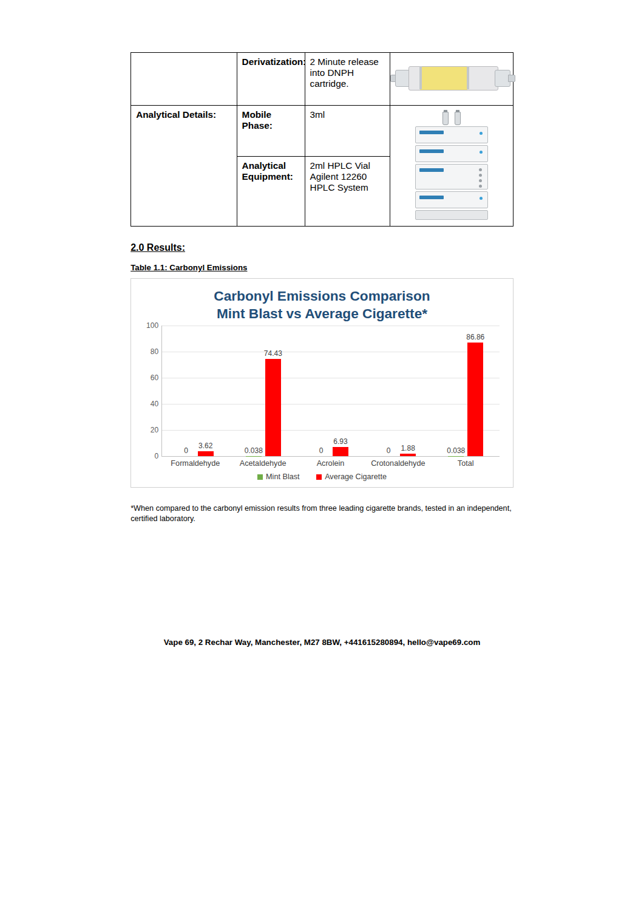| | Derivatization: | 2 Minute release into DNPH cartridge. | |
| Analytical Details: | Mobile Phase: | 3ml | |
| Analytical Equipment: | 2ml HPLC Vial Agilent 12260 HPLC System |
2.0 Results:
Table 1.1: Carbonyl Emissions
Carbonyl Emissions Comparison
Mint Blast vs Average Cigarette*
100
80
60
40
20
0
0
3.62
0.038
74.43
0
6.93
0
1.88
0.038
86.86
Formaldehyde
Acetaldehyde
Acrolein
Crotonaldehyde
Total
Mint Blast Average Cigarette
*When compared to the carbonyl emission results from three leading cigarette brands, tested in an independent, certified laboratory.
Vape 69, 2 Rechar Way, Manchester, M27 8BW, +441615280894, hello@vape69.com